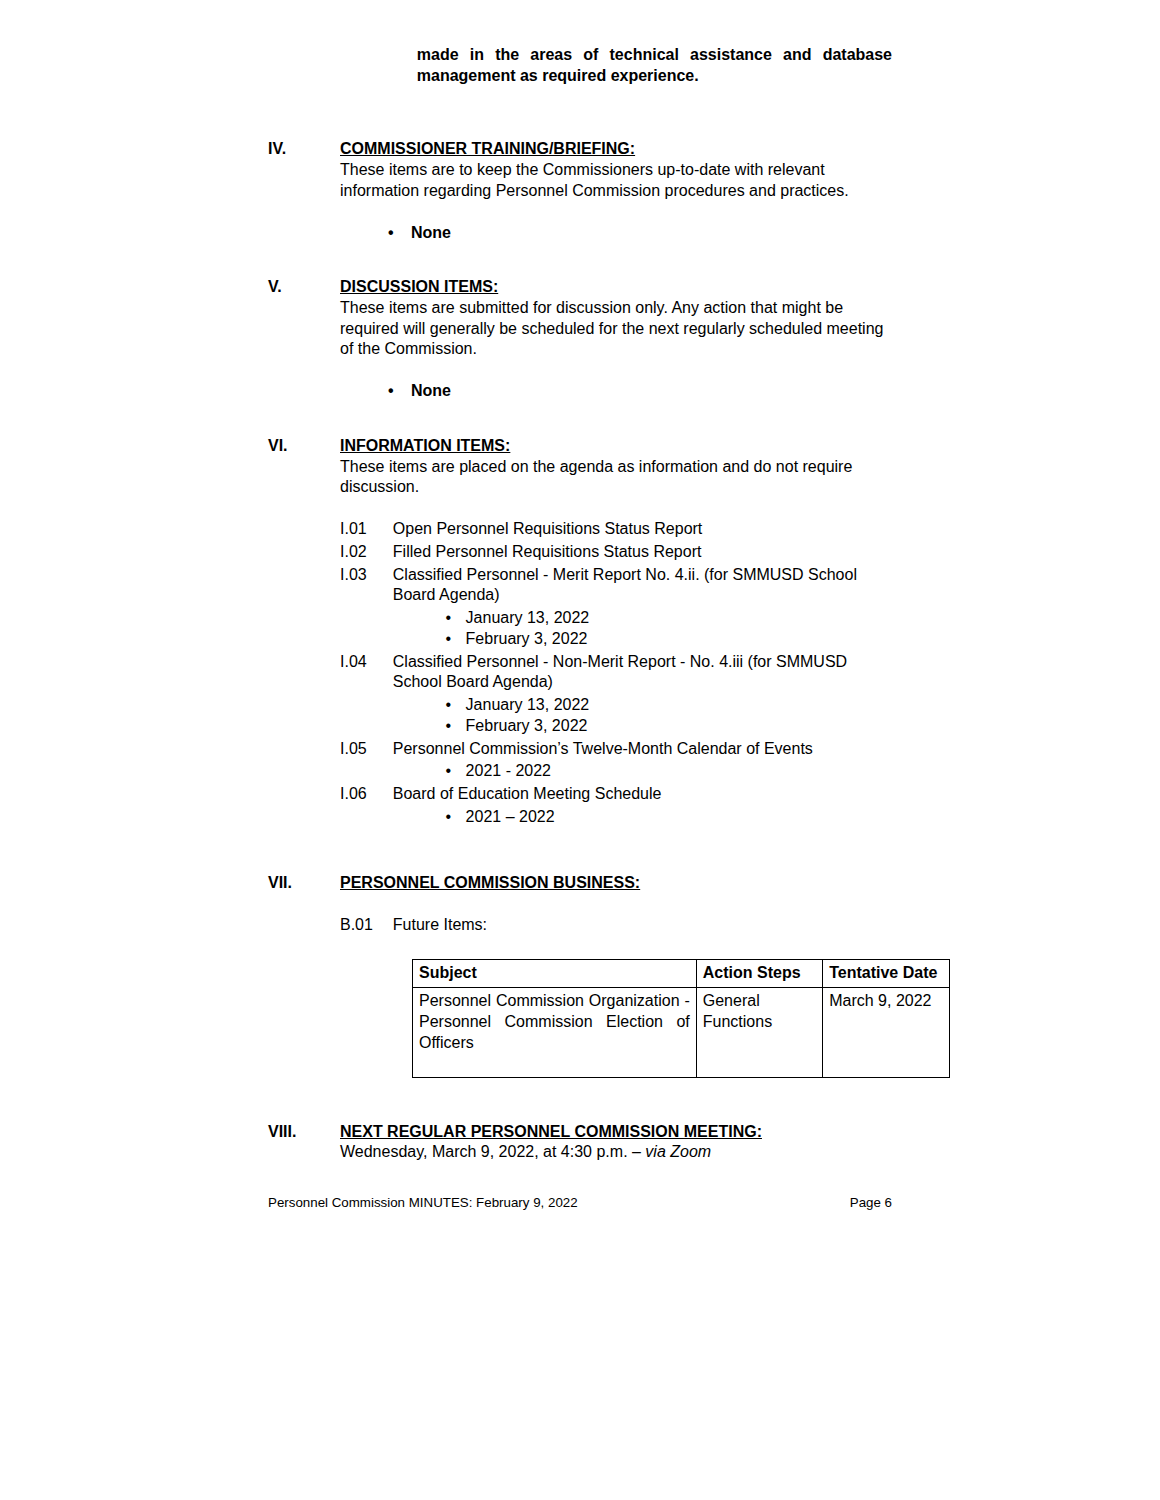made in the areas of technical assistance and database management as required experience.
IV.
COMMISSIONER TRAINING/BRIEFING:
These items are to keep the Commissioners up-to-date with relevant information regarding Personnel Commission procedures and practices.
None
V.
DISCUSSION ITEMS:
These items are submitted for discussion only. Any action that might be required will generally be scheduled for the next regularly scheduled meeting of the Commission.
None
VI.
INFORMATION ITEMS:
These items are placed on the agenda as information and do not require discussion.
I.01
Open Personnel Requisitions Status Report
I.02
Filled Personnel Requisitions Status Report
I.03
Classified Personnel - Merit Report No. 4.ii. (for SMMUSD School Board Agenda)
January 13, 2022
February 3, 2022
I.04
Classified Personnel - Non-Merit Report - No. 4.iii (for SMMUSD School Board Agenda)
January 13, 2022
February 3, 2022
I.05
Personnel Commission’s Twelve-Month Calendar of Events
2021 - 2022
I.06
Board of Education Meeting Schedule
2021 – 2022
VII.
PERSONNEL COMMISSION BUSINESS:
B.01
Future Items:
| Subject | Action Steps | Tentative Date |
| --- | --- | --- |
| Personnel Commission Organization - Personnel Commission Election of Officers | General Functions | March 9, 2022 |
VIII.
NEXT REGULAR PERSONNEL COMMISSION MEETING:
Wednesday, March 9, 2022, at 4:30 p.m. – via Zoom
Personnel Commission MINUTES: February 9, 2022
Page 6